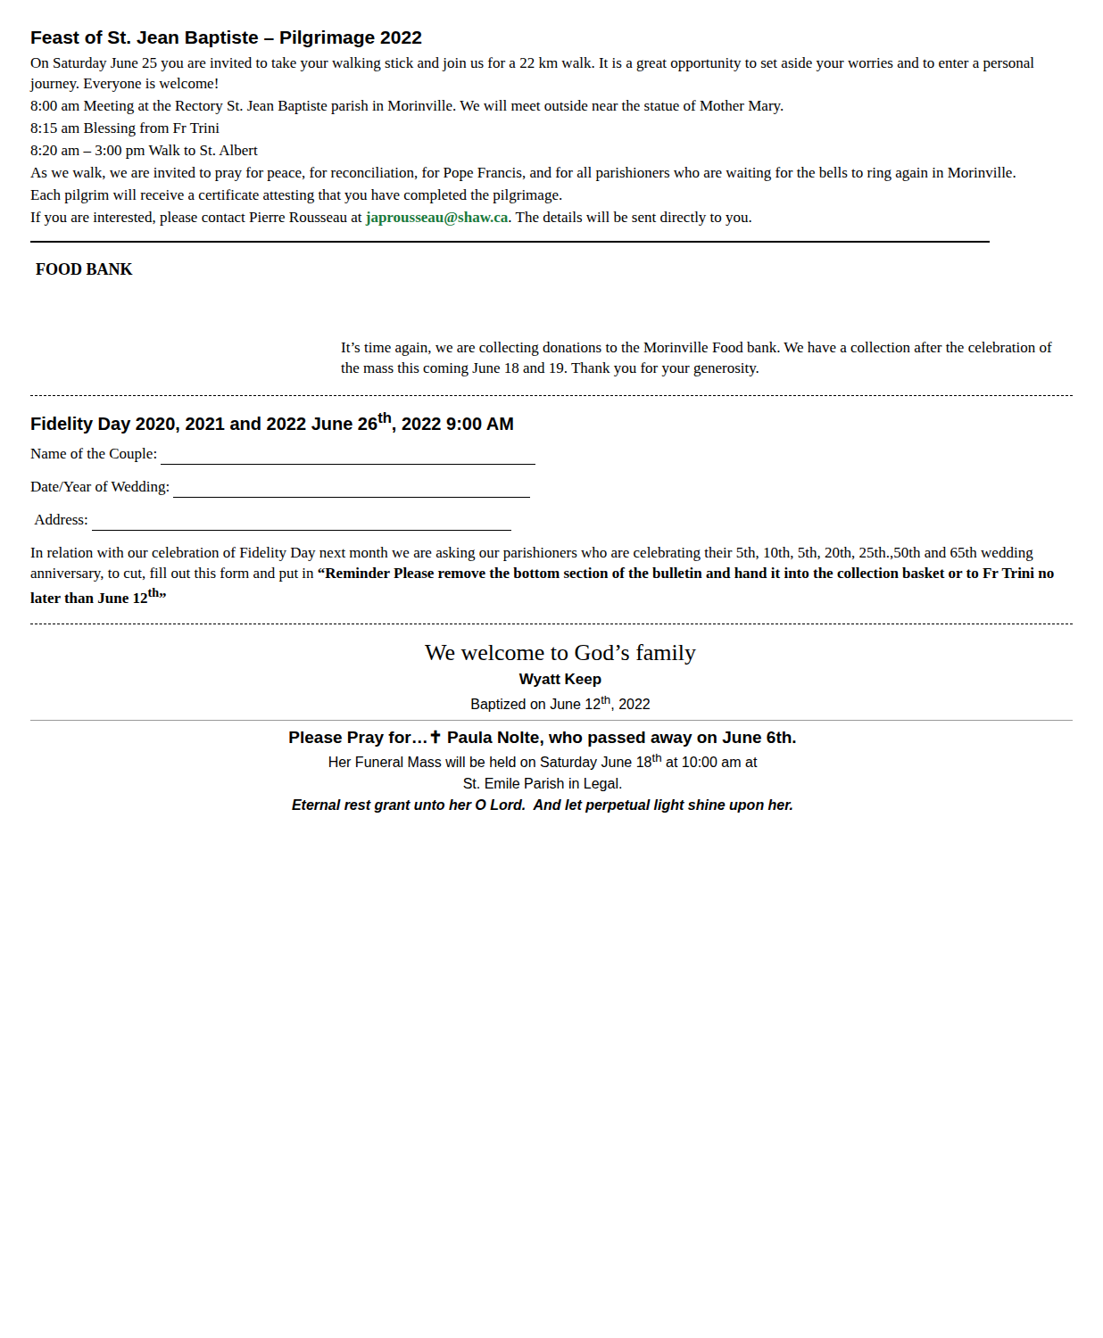Feast of St. Jean Baptiste – Pilgrimage 2022
On Saturday June 25 you are invited to take your walking stick and join us for a 22 km walk. It is a great opportunity to set aside your worries and to enter a personal journey. Everyone is welcome!
8:00 am Meeting at the Rectory St. Jean Baptiste parish in Morinville. We will meet outside near the statue of Mother Mary.
8:15 am Blessing from Fr Trini
8:20 am – 3:00 pm Walk to St. Albert
As we walk, we are invited to pray for peace, for reconciliation, for Pope Francis, and for all parishioners who are waiting for the bells to ring again in Morinville.
Each pilgrim will receive a certificate attesting that you have completed the pilgrimage.
If you are interested, please contact Pierre Rousseau at japrousseau@shaw.ca. The details will be sent directly to you.
FOOD BANK
It’s time again, we are collecting donations to the Morinville Food bank. We have a collection after the celebration of the mass this coming June 18 and 19. Thank you for your generosity.
Fidelity Day 2020, 2021 and 2022 June 26th, 2022 9:00 AM
Name of the Couple:
Date/Year of Wedding:
Address:
In relation with our celebration of Fidelity Day next month we are asking our parishioners who are celebrating their 5th, 10th, 5th, 20th, 25th.,50th and 65th wedding anniversary, to cut, fill out this form and put in “Reminder Please remove the bottom section of the bulletin and hand it into the collection basket or to Fr Trini no later than June 12th”
We welcome to God’s family
Wyatt Keep
Baptized on June 12th, 2022
Please Pray for…✝ Paula Nolte, who passed away on June 6th.
Her Funeral Mass will be held on Saturday June 18th at 10:00 am at
St. Emile Parish in Legal.
Eternal rest grant unto her O Lord. And let perpetual light shine upon her.